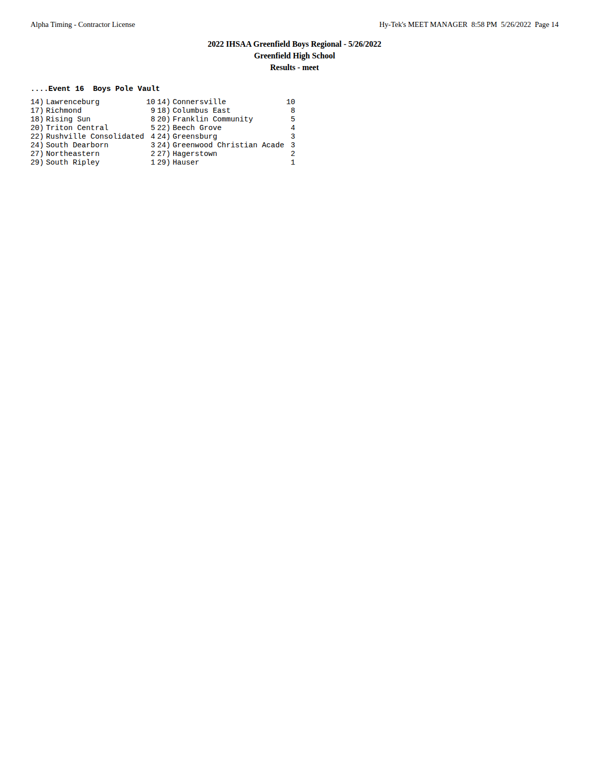Alpha Timing - Contractor License Hy-Tek's MEET MANAGER 8:58 PM 5/26/2022 Page 14
2022 IHSAA Greenfield Boys Regional - 5/26/2022
Greenfield High School
Results - meet
....Event 16 Boys Pole Vault
| 14) | Lawrenceburg | 10 | 14) | Connersville | 10 |
| 17) | Richmond | 9 | 18) | Columbus East | 8 |
| 18) | Rising Sun | 8 | 20) | Franklin Community | 5 |
| 20) | Triton Central | 5 | 22) | Beech Grove | 4 |
| 22) | Rushville Consolidated | 4 | 24) | Greensburg | 3 |
| 24) | South Dearborn | 3 | 24) | Greenwood Christian Acade | 3 |
| 27) | Northeastern | 2 | 27) | Hagerstown | 2 |
| 29) | South Ripley | 1 | 29) | Hauser | 1 |